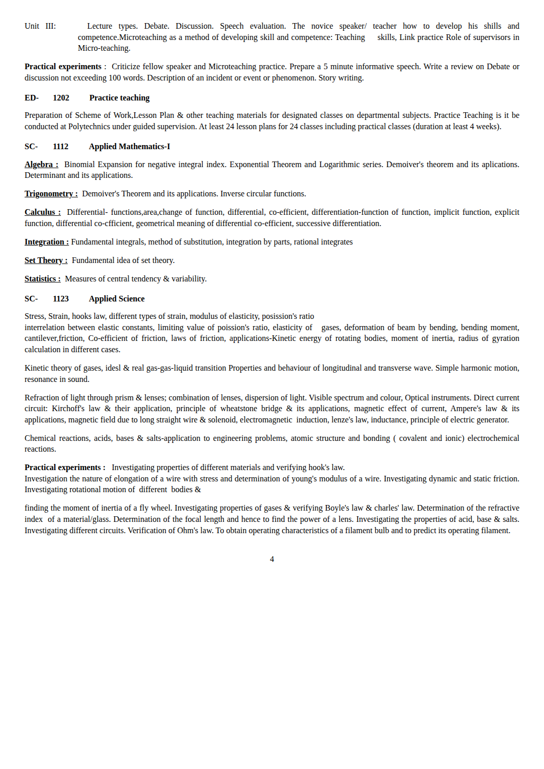Unit III: Lecture types. Debate. Discussion. Speech evaluation. The novice speaker/ teacher how to develop his shills and competence.Microteaching as a method of developing skill and competence: Teaching skills, Link practice Role of supervisors in Micro-teaching.
Practical experiments : Criticize fellow speaker and Microteaching practice. Prepare a 5 minute informative speech. Write a review on Debate or discussion not exceeding 100 words. Description of an incident or event or phenomenon. Story writing.
ED- 1202 Practice teaching
Preparation of Scheme of Work,Lesson Plan & other teaching materials for designated classes on departmental subjects. Practice Teaching is it be conducted at Polytechnics under guided supervision. At least 24 lesson plans for 24 classes including practical classes (duration at least 4 weeks).
SC- 1112 Applied Mathematics-I
Algebra : Binomial Expansion for negative integral index. Exponential Theorem and Logarithmic series. Demoiver's theorem and its aplications. Determinant and its applications.
Trigonometry : Demoiver's Theorem and its applications. Inverse circular functions.
Calculus : Differential- functions,area,change of function, differential, co-efficient, differentiation-function of function, implicit function, explicit function, differential co-cfficient, geometrical meaning of differential co-efficient, successive differentiation.
Integration : Fundamental integrals, method of substitution, integration by parts, rational integrates
Set Theory : Fundamental idea of set theory.
Statistics : Measures of central tendency & variability.
SC- 1123 Applied Science
Stress, Strain, hooks law, different types of strain, modulus of elasticity, posission's ratio
interrelation between elastic constants, limiting value of poission's ratio, elasticity of gases, deformation of beam by bending, bending moment, cantilever,friction, Co-efficient of friction, laws of friction, applications-Kinetic energy of rotating bodies, moment of inertia, radius of gyration calculation in different cases.
Kinetic theory of gases, idesl & real gas-gas-liquid transition Properties and behaviour of longitudinal and transverse wave. Simple harmonic motion, resonance in sound.
Refraction of light through prism & lenses; combination of lenses, dispersion of light. Visible spectrum and colour, Optical instruments. Direct current circuit: Kirchoff's law & their application, principle of wheatstone bridge & its applications, magnetic effect of current, Ampere's law & its applications, magnetic field due to long straight wire & solenoid, electromagnetic induction, lenze's law, inductance, principle of electric generator.
Chemical reactions, acids, bases & salts-application to engineering problems, atomic structure and bonding ( covalent and ionic) electrochemical reactions.
Practical experiments : Investigating properties of different materials and verifying hook's law.
Investigation the nature of elongation of a wire with stress and determination of young's modulus of a wire. Investigating dynamic and static friction. Investigating rotational motion of different bodies &
finding the moment of inertia of a fly wheel. Investigating properties of gases & verifying Boyle's law & charles' law. Determination of the refractive index of a material/glass. Determination of the focal length and hence to find the power of a lens. Investigating the properties of acid, base & salts. Investigating different circuits. Verification of Ohm's law. To obtain operating characteristics of a filament bulb and to predict its operating filament.
4